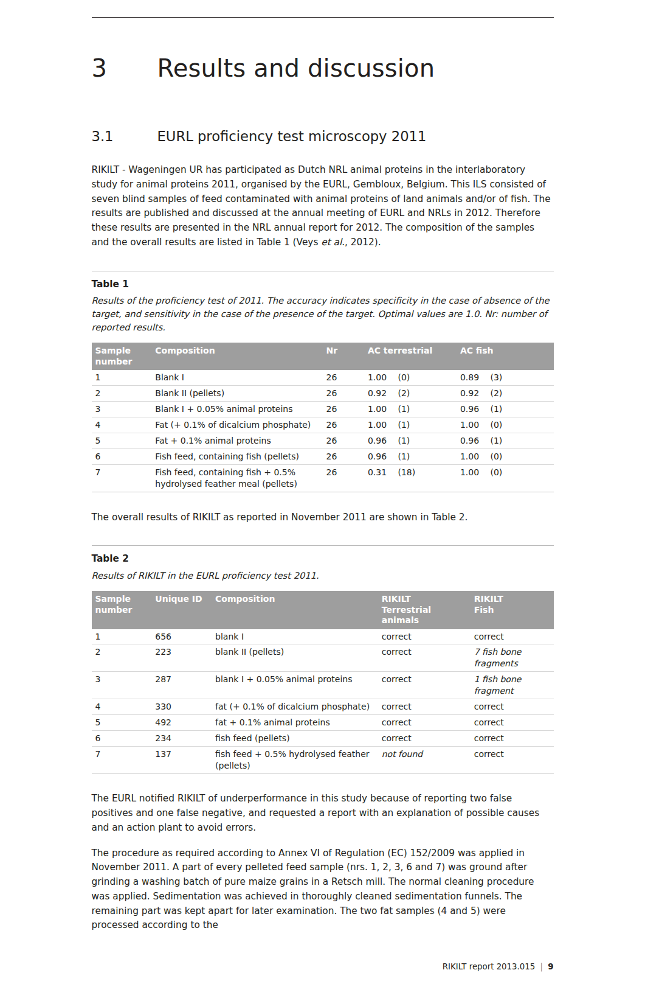3 Results and discussion
3.1 EURL proficiency test microscopy 2011
RIKILT - Wageningen UR has participated as Dutch NRL animal proteins in the interlaboratory study for animal proteins 2011, organised by the EURL, Gembloux, Belgium. This ILS consisted of seven blind samples of feed contaminated with animal proteins of land animals and/or of fish. The results are published and discussed at the annual meeting of EURL and NRLs in 2012. Therefore these results are presented in the NRL annual report for 2012. The composition of the samples and the overall results are listed in Table 1 (Veys et al., 2012).
Table 1
Results of the proficiency test of 2011. The accuracy indicates specificity in the case of absence of the target, and sensitivity in the case of the presence of the target. Optimal values are 1.0. Nr: number of reported results.
| Sample number | Composition | Nr | AC terrestrial | AC fish |
| --- | --- | --- | --- | --- |
| 1 | Blank I | 26 | 1.00 (0) | 0.89 (3) |
| 2 | Blank II (pellets) | 26 | 0.92 (2) | 0.92 (2) |
| 3 | Blank I + 0.05% animal proteins | 26 | 1.00 (1) | 0.96 (1) |
| 4 | Fat (+ 0.1% of dicalcium phosphate) | 26 | 1.00 (1) | 1.00 (0) |
| 5 | Fat + 0.1% animal proteins | 26 | 0.96 (1) | 0.96 (1) |
| 6 | Fish feed, containing fish (pellets) | 26 | 0.96 (1) | 1.00 (0) |
| 7 | Fish feed, containing fish + 0.5% hydrolysed feather meal (pellets) | 26 | 0.31 (18) | 1.00 (0) |
The overall results of RIKILT as reported in November 2011 are shown in Table 2.
Table 2
Results of RIKILT in the EURL proficiency test 2011.
| Sample number | Unique ID | Composition | RIKILT Terrestrial animals | RIKILT Fish |
| --- | --- | --- | --- | --- |
| 1 | 656 | blank I | correct | correct |
| 2 | 223 | blank II (pellets) | correct | 7 fish bone fragments |
| 3 | 287 | blank I + 0.05% animal proteins | correct | 1 fish bone fragment |
| 4 | 330 | fat (+ 0.1% of dicalcium phosphate) | correct | correct |
| 5 | 492 | fat + 0.1% animal proteins | correct | correct |
| 6 | 234 | fish feed (pellets) | correct | correct |
| 7 | 137 | fish feed + 0.5% hydrolysed feather (pellets) | not found | correct |
The EURL notified RIKILT of underperformance in this study because of reporting two false positives and one false negative, and requested a report with an explanation of possible causes and an action plant to avoid errors.
The procedure as required according to Annex VI of Regulation (EC) 152/2009 was applied in November 2011. A part of every pelleted feed sample (nrs. 1, 2, 3, 6 and 7) was ground after grinding a washing batch of pure maize grains in a Retsch mill. The normal cleaning procedure was applied. Sedimentation was achieved in thoroughly cleaned sedimentation funnels. The remaining part was kept apart for later examination. The two fat samples (4 and 5) were processed according to the
RIKILT report 2013.015 | 9